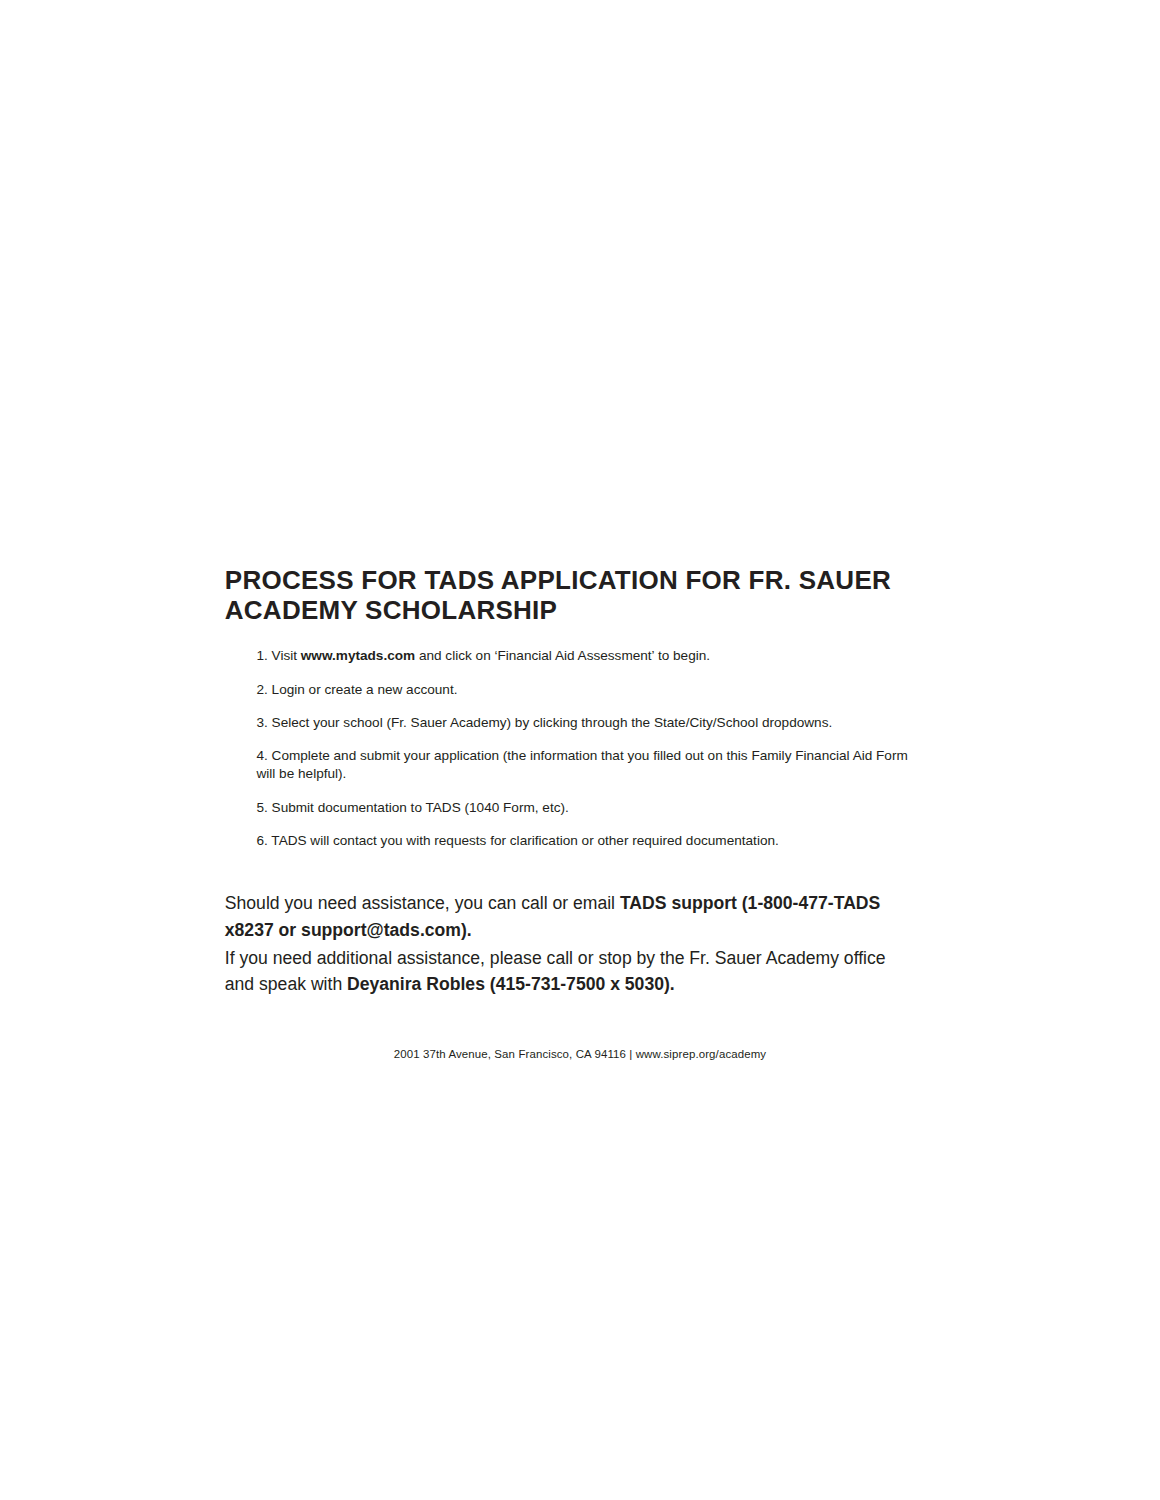Process for TADS Application for Fr. Sauer Academy Scholarship
1. Visit www.mytads.com and click on ‘Financial Aid Assessment’ to begin.
2. Login or create a new account.
3. Select your school (Fr. Sauer Academy) by clicking through the State/City/School dropdowns.
4. Complete and submit your application (the information that you filled out on this Family Financial Aid Form will be helpful).
5. Submit documentation to TADS (1040 Form, etc).
6. TADS will contact you with requests for clarification or other required documentation.
Should you need assistance, you can call or email TADS support (1-800-477-TADS x8237 or support@tads.com).
If you need additional assistance, please call or stop by the Fr. Sauer Academy office and speak with Deyanira Robles (415-731-7500 x 5030).
2001 37th Avenue, San Francisco, CA 94116 | www.siprep.org/academy